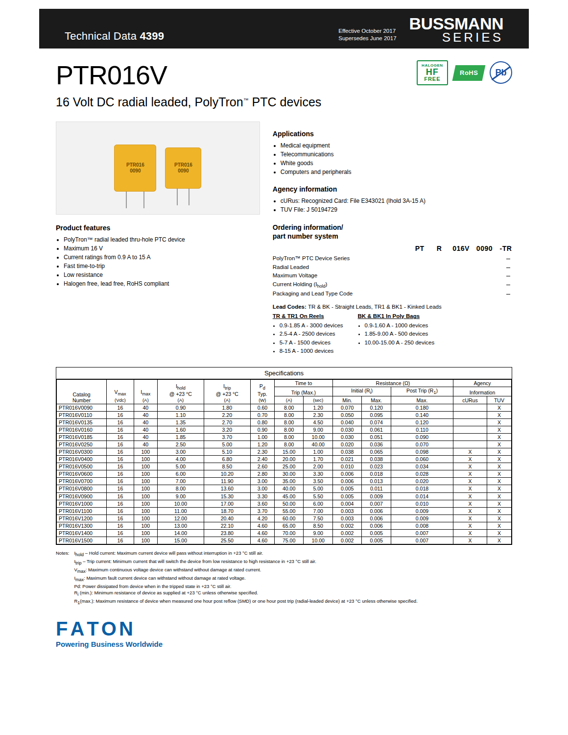Technical Data 4399
Effective October 2017
Supersedes June 2017
BUSSMANN
SERIES
PTR016V
16 Volt DC radial leaded, PolyTron™ PTC devices
HALOGEN
HF
FREE
RoHS
Pb
PTR016
0090
PTR016
0090
Product features
PolyTron™ radial leaded thru-hole PTC device
Maximum 16 V
Current ratings from 0.9 A to 15 A
Fast time-to-trip
Low resistance
Halogen free, lead free, RoHS compliant
Applications
Medical equipment
Telecommunications
White goods
Computers and peripherals
Agency information
cURus: Recognized Card: File E343021 (Ihold 3A-15 A)
TUV File: J 50194729
Ordering information/
part number system
PT R 016V 0090-TR
| PolyTron™ PTC Device Series | |
| Radial Leaded | |
| Maximum Voltage | |
| Current Holding (I hold ) | |
| Packaging and Lead Type Code | |
Lead Codes: TR & BK - Straight Leads, TR1 & BK1 - Kinked Leads
TR & TR1 On Reels
0.9-1.85 A - 3000 devices
2.5-4 A - 2500 devices
5-7 A - 1500 devices
8-15 A - 1000 devices
BK & BK1 In Poly Bags
0.9-1.60 A - 1000 devices
1.85-9.00 A - 500 devices
10.00-15.00 A - 250 devices
Specifications
| Catalog Number | V max (Vdc) | I max (A) | I hold @ +23 °C (A) | I trip @ +23 °C (A) | P d Typ. (W) | Time to | Resistance (Ω) | Agency |
| --- | --- | --- | --- | --- | --- | --- | --- | --- |
| Trip (Max.) | Initial (R i ) | Post Trip (R 1 ) | Information |
| (A) | (sec) | Min. | Max. | Max. | cURus | TUV |
| PTR016V0090 | 16 | 40 | 0.90 | 1.80 | 0.60 | 8.00 | 1.20 | 0.070 | 0.120 | 0.180 | | X |
| PTR016V0110 | 16 | 40 | 1.10 | 2.20 | 0.70 | 8.00 | 2.30 | 0.050 | 0.095 | 0.140 | | X |
| PTR016V0135 | 16 | 40 | 1.35 | 2.70 | 0.80 | 8.00 | 4.50 | 0.040 | 0.074 | 0.120 | | X |
| PTR016V0160 | 16 | 40 | 1.60 | 3.20 | 0.90 | 8.00 | 9.00 | 0.030 | 0.061 | 0.110 | | X |
| PTR016V0185 | 16 | 40 | 1.85 | 3.70 | 1.00 | 8.00 | 10.00 | 0.030 | 0.051 | 0.090 | | X |
| PTR016V0250 | 16 | 40 | 2.50 | 5.00 | 1.20 | 8.00 | 40.00 | 0.020 | 0.036 | 0.070 | | X |
| PTR016V0300 | 16 | 100 | 3.00 | 5.10 | 2.30 | 15.00 | 1.00 | 0.038 | 0.065 | 0.098 | X | X |
| PTR016V0400 | 16 | 100 | 4.00 | 6.80 | 2.40 | 20.00 | 1.70 | 0.021 | 0.038 | 0.060 | X | X |
| PTR016V0500 | 16 | 100 | 5.00 | 8.50 | 2.60 | 25.00 | 2.00 | 0.010 | 0.023 | 0.034 | X | X |
| PTR016V0600 | 16 | 100 | 6.00 | 10.20 | 2.80 | 30.00 | 3.30 | 0.006 | 0.018 | 0.028 | X | X |
| PTR016V0700 | 16 | 100 | 7.00 | 11.90 | 3.00 | 35.00 | 3.50 | 0.006 | 0.013 | 0.020 | X | X |
| PTR016V0800 | 16 | 100 | 8.00 | 13.60 | 3.00 | 40.00 | 5.00 | 0.005 | 0.011 | 0.018 | X | X |
| PTR016V0900 | 16 | 100 | 9.00 | 15.30 | 3.30 | 45.00 | 5.50 | 0.005 | 0.009 | 0.014 | X | X |
| PTR016V1000 | 16 | 100 | 10.00 | 17.00 | 3.60 | 50.00 | 6.00 | 0.004 | 0.007 | 0.010 | X | X |
| PTR016V1100 | 16 | 100 | 11.00 | 18.70 | 3.70 | 55.00 | 7.00 | 0.003 | 0.006 | 0.009 | X | X |
| PTR016V1200 | 16 | 100 | 12.00 | 20.40 | 4.20 | 60.00 | 7.50 | 0.003 | 0.006 | 0.009 | X | X |
| PTR016V1300 | 16 | 100 | 13.00 | 22.10 | 4.60 | 65.00 | 8.50 | 0.002 | 0.006 | 0.008 | X | X |
| PTR016V1400 | 16 | 100 | 14.00 | 23.80 | 4.60 | 70.00 | 9.00 | 0.002 | 0.005 | 0.007 | X | X |
| PTR016V1500 | 16 | 100 | 15.00 | 25.50 | 4.60 | 75.00 | 10.00 | 0.002 | 0.005 | 0.007 | X | X |
Notes:
Ihold – Hold current: Maximum current device will pass without interruption in +23 °C still air.
Itrip – Trip current: Minimum current that will switch the device from low resistance to high resistance in +23 °C still air.
Vmax: Maximum continuous voltage device can withstand without damage at rated current.
Imax: Maximum fault current device can withstand without damage at rated voltage.
Pd: Power dissipated from device when in the tripped state in +23 °C still air.
Ri (min.): Minimum resistance of device as supplied at +23 °C unless otherwise specified.
R1(max.): Maximum resistance of device when measured one hour post reflow (SMD) or one hour post trip (radial-leaded device) at +23 °C unless otherwise specified.
FATON
Powering Business Worldwide